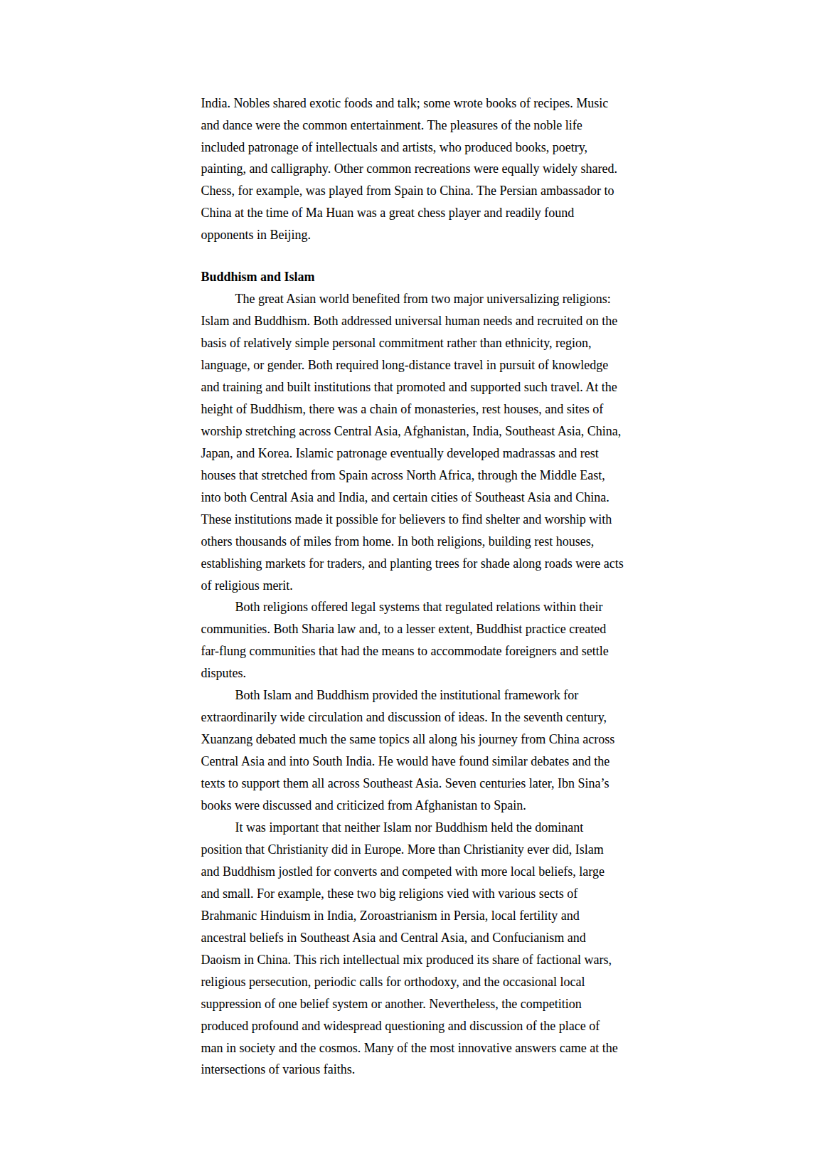India. Nobles shared exotic foods and talk; some wrote books of recipes. Music and dance were the common entertainment. The pleasures of the noble life included patronage of intellectuals and artists, who produced books, poetry, painting, and calligraphy. Other common recreations were equally widely shared. Chess, for example, was played from Spain to China. The Persian ambassador to China at the time of Ma Huan was a great chess player and readily found opponents in Beijing.
Buddhism and Islam
The great Asian world benefited from two major universalizing religions: Islam and Buddhism. Both addressed universal human needs and recruited on the basis of relatively simple personal commitment rather than ethnicity, region, language, or gender. Both required long-distance travel in pursuit of knowledge and training and built institutions that promoted and supported such travel. At the height of Buddhism, there was a chain of monasteries, rest houses, and sites of worship stretching across Central Asia, Afghanistan, India, Southeast Asia, China, Japan, and Korea. Islamic patronage eventually developed madrassas and rest houses that stretched from Spain across North Africa, through the Middle East, into both Central Asia and India, and certain cities of Southeast Asia and China. These institutions made it possible for believers to find shelter and worship with others thousands of miles from home. In both religions, building rest houses, establishing markets for traders, and planting trees for shade along roads were acts of religious merit.
Both religions offered legal systems that regulated relations within their communities. Both Sharia law and, to a lesser extent, Buddhist practice created far-flung communities that had the means to accommodate foreigners and settle disputes.
Both Islam and Buddhism provided the institutional framework for extraordinarily wide circulation and discussion of ideas. In the seventh century, Xuanzang debated much the same topics all along his journey from China across Central Asia and into South India. He would have found similar debates and the texts to support them all across Southeast Asia. Seven centuries later, Ibn Sina’s books were discussed and criticized from Afghanistan to Spain.
It was important that neither Islam nor Buddhism held the dominant position that Christianity did in Europe. More than Christianity ever did, Islam and Buddhism jostled for converts and competed with more local beliefs, large and small. For example, these two big religions vied with various sects of Brahmanic Hinduism in India, Zoroastrianism in Persia, local fertility and ancestral beliefs in Southeast Asia and Central Asia, and Confucianism and Daoism in China. This rich intellectual mix produced its share of factional wars, religious persecution, periodic calls for orthodoxy, and the occasional local suppression of one belief system or another. Nevertheless, the competition produced profound and widespread questioning and discussion of the place of man in society and the cosmos. Many of the most innovative answers came at the intersections of various faiths.